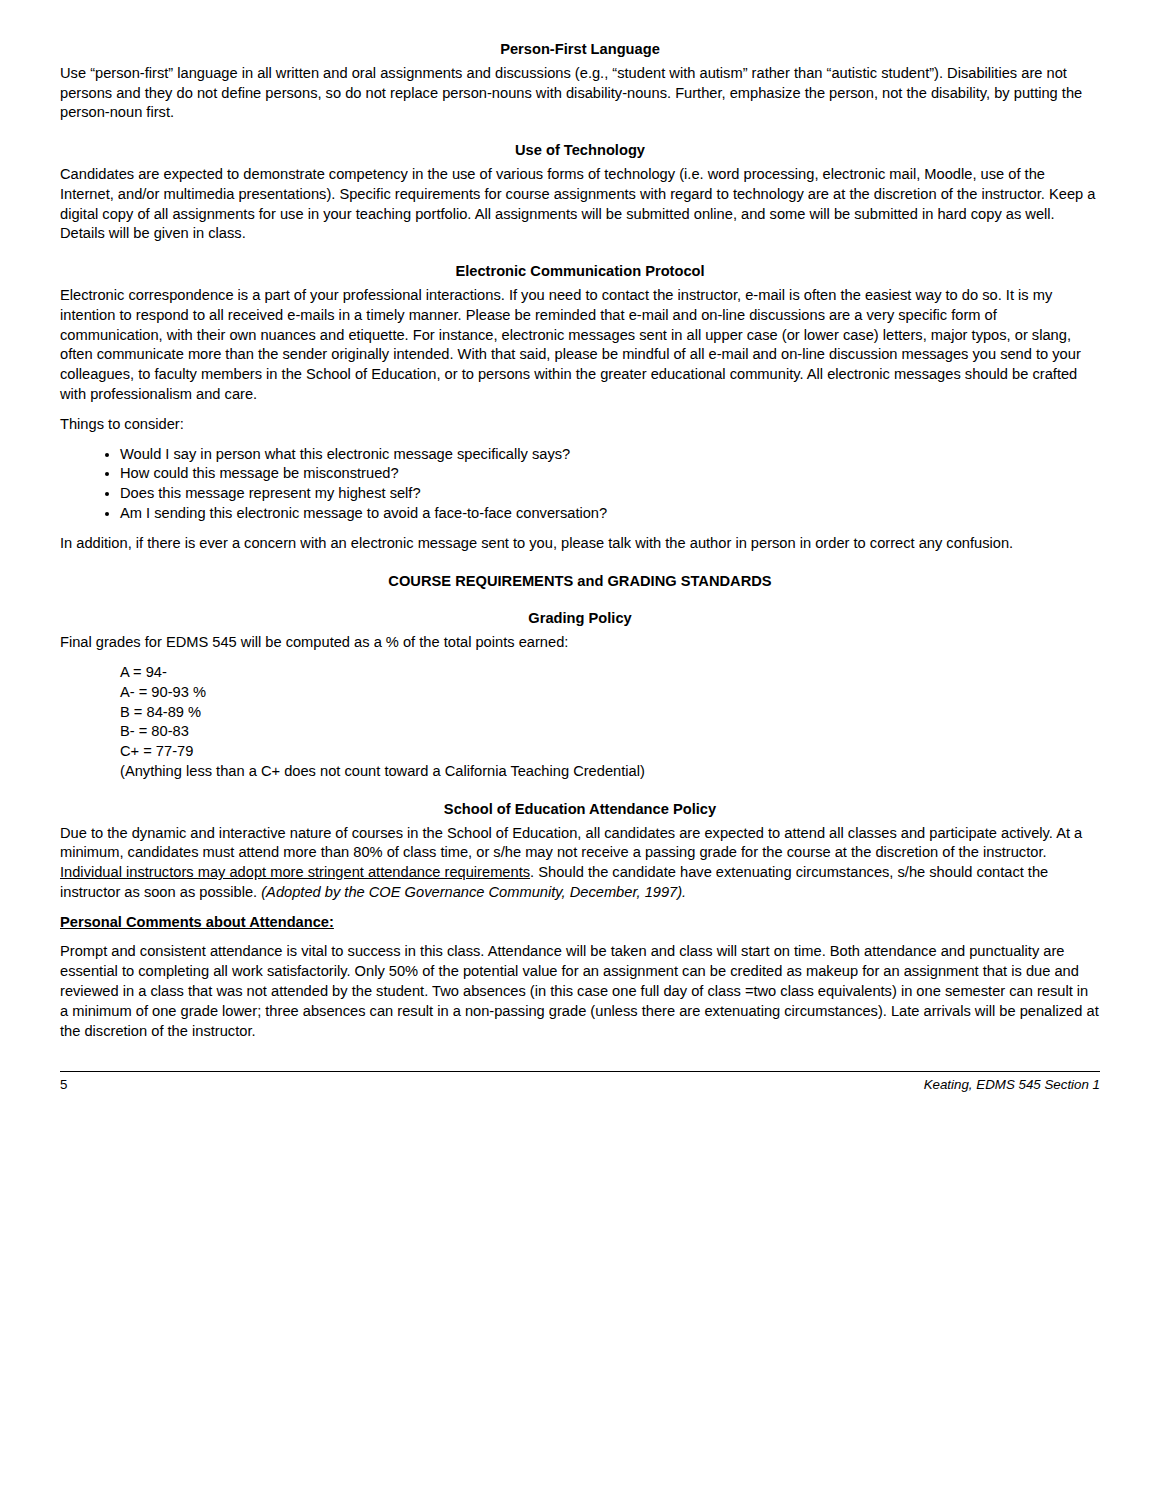Person-First Language
Use “person-first” language in all written and oral assignments and discussions (e.g., “student with autism” rather than “autistic student”). Disabilities are not persons and they do not define persons, so do not replace person-nouns with disability-nouns. Further, emphasize the person, not the disability, by putting the person-noun first.
Use of Technology
Candidates are expected to demonstrate competency in the use of various forms of technology (i.e. word processing, electronic mail, Moodle, use of the Internet, and/or multimedia presentations). Specific requirements for course assignments with regard to technology are at the discretion of the instructor. Keep a digital copy of all assignments for use in your teaching portfolio. All assignments will be submitted online, and some will be submitted in hard copy as well. Details will be given in class.
Electronic Communication Protocol
Electronic correspondence is a part of your professional interactions. If you need to contact the instructor, e-mail is often the easiest way to do so. It is my intention to respond to all received e-mails in a timely manner. Please be reminded that e-mail and on-line discussions are a very specific form of communication, with their own nuances and etiquette. For instance, electronic messages sent in all upper case (or lower case) letters, major typos, or slang, often communicate more than the sender originally intended. With that said, please be mindful of all e-mail and on-line discussion messages you send to your colleagues, to faculty members in the School of Education, or to persons within the greater educational community. All electronic messages should be crafted with professionalism and care.
Things to consider:
Would I say in person what this electronic message specifically says?
How could this message be misconstrued?
Does this message represent my highest self?
Am I sending this electronic message to avoid a face-to-face conversation?
In addition, if there is ever a concern with an electronic message sent to you, please talk with the author in person in order to correct any confusion.
COURSE REQUIREMENTS and GRADING STANDARDS
Grading Policy
Final grades for EDMS 545 will be computed as a % of the total points earned:
A = 94-
A- = 90-93 %
B = 84-89 %
B- = 80-83
C+ = 77-79
(Anything less than a C+ does not count toward a California Teaching Credential)
School of Education Attendance Policy
Due to the dynamic and interactive nature of courses in the School of Education, all candidates are expected to attend all classes and participate actively. At a minimum, candidates must attend more than 80% of class time, or s/he may not receive a passing grade for the course at the discretion of the instructor. Individual instructors may adopt more stringent attendance requirements. Should the candidate have extenuating circumstances, s/he should contact the instructor as soon as possible. (Adopted by the COE Governance Community, December, 1997).
Personal Comments about Attendance:
Prompt and consistent attendance is vital to success in this class. Attendance will be taken and class will start on time. Both attendance and punctuality are essential to completing all work satisfactorily. Only 50% of the potential value for an assignment can be credited as makeup for an assignment that is due and reviewed in a class that was not attended by the student. Two absences (in this case one full day of class =two class equivalents) in one semester can result in a minimum of one grade lower; three absences can result in a non-passing grade (unless there are extenuating circumstances). Late arrivals will be penalized at the discretion of the instructor.
5 Keating, EDMS 545 Section 1